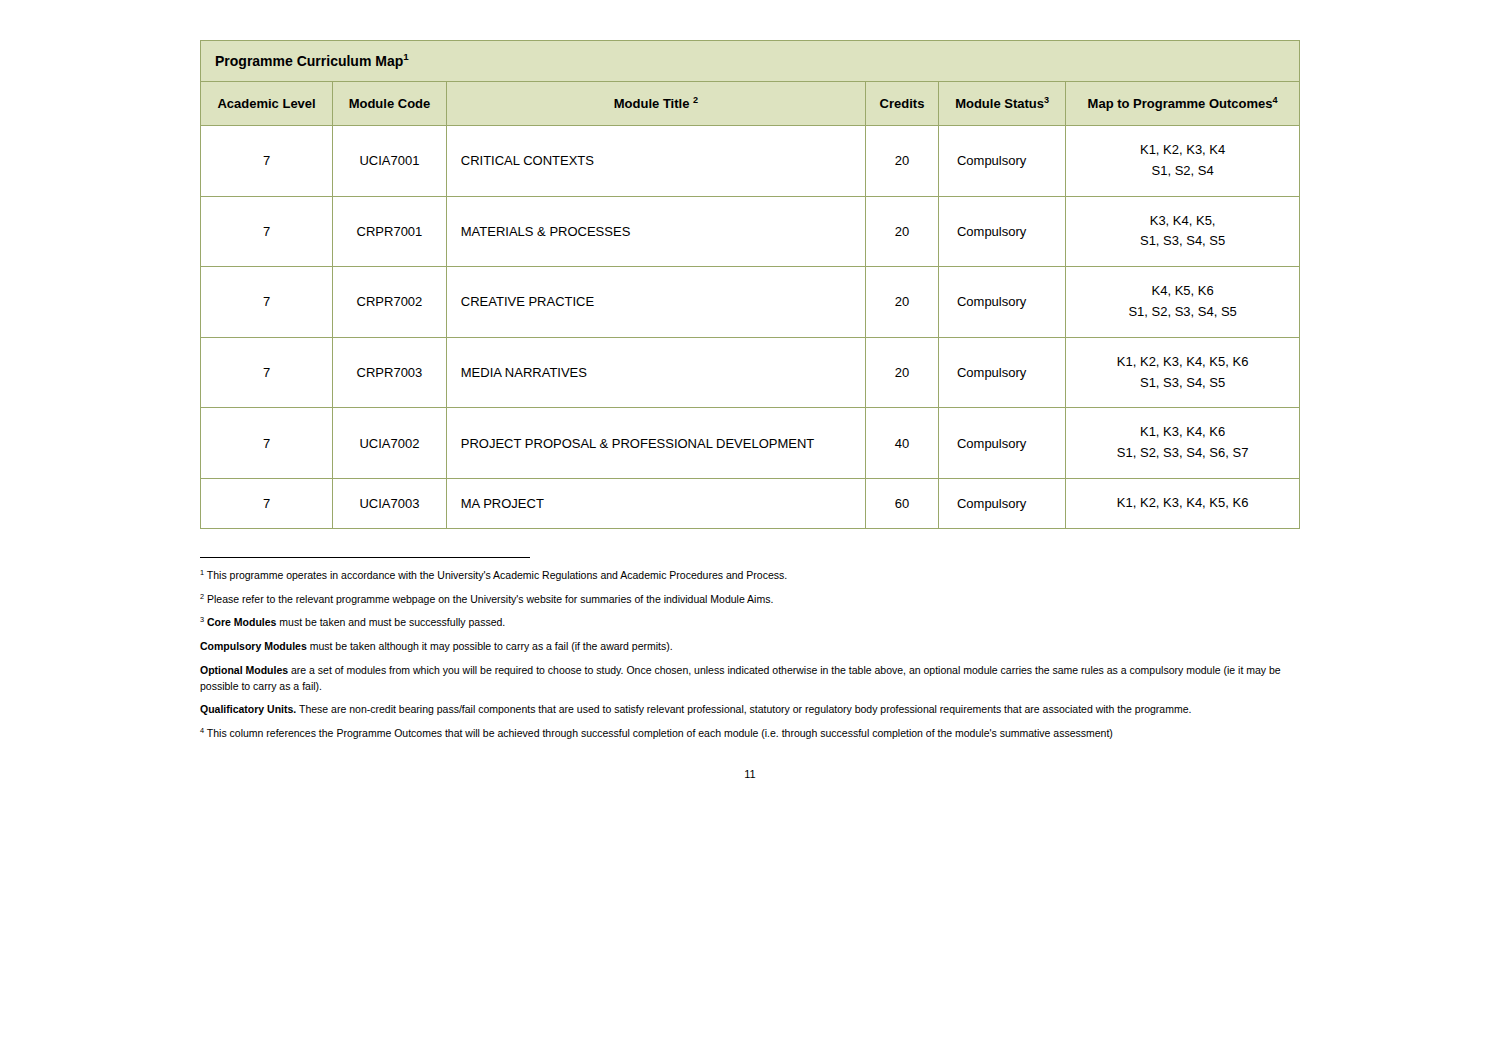Programme Curriculum Map 1
| Academic Level | Module Code | Module Title 2 | Credits | Module Status 3 | Map to Programme Outcomes 4 |
| --- | --- | --- | --- | --- | --- |
| 7 | UCIA7001 | CRITICAL CONTEXTS | 20 | Compulsory | K1, K2, K3, K4 S1, S2, S4 |
| 7 | CRPR7001 | MATERIALS & PROCESSES | 20 | Compulsory | K3, K4, K5, S1, S3, S4, S5 |
| 7 | CRPR7002 | CREATIVE PRACTICE | 20 | Compulsory | K4, K5, K6 S1, S2, S3, S4, S5 |
| 7 | CRPR7003 | MEDIA NARRATIVES | 20 | Compulsory | K1, K2, K3, K4, K5, K6 S1, S3, S4, S5 |
| 7 | UCIA7002 | PROJECT PROPOSAL & PROFESSIONAL DEVELOPMENT | 40 | Compulsory | K1, K3, K4, K6 S1, S2, S3, S4, S6, S7 |
| 7 | UCIA7003 | MA PROJECT | 60 | Compulsory | K1, K2, K3, K4, K5, K6 |
1 This programme operates in accordance with the University's Academic Regulations and Academic Procedures and Process.
2 Please refer to the relevant programme webpage on the University's website for summaries of the individual Module Aims.
3 Core Modules must be taken and must be successfully passed.
Compulsory Modules must be taken although it may possible to carry as a fail (if the award permits).
Optional Modules are a set of modules from which you will be required to choose to study. Once chosen, unless indicated otherwise in the table above, an optional module carries the same rules as a compulsory module (ie it may be possible to carry as a fail).
Qualificatory Units. These are non-credit bearing pass/fail components that are used to satisfy relevant professional, statutory or regulatory body professional requirements that are associated with the programme.
4 This column references the Programme Outcomes that will be achieved through successful completion of each module (i.e. through successful completion of the module's summative assessment)
11